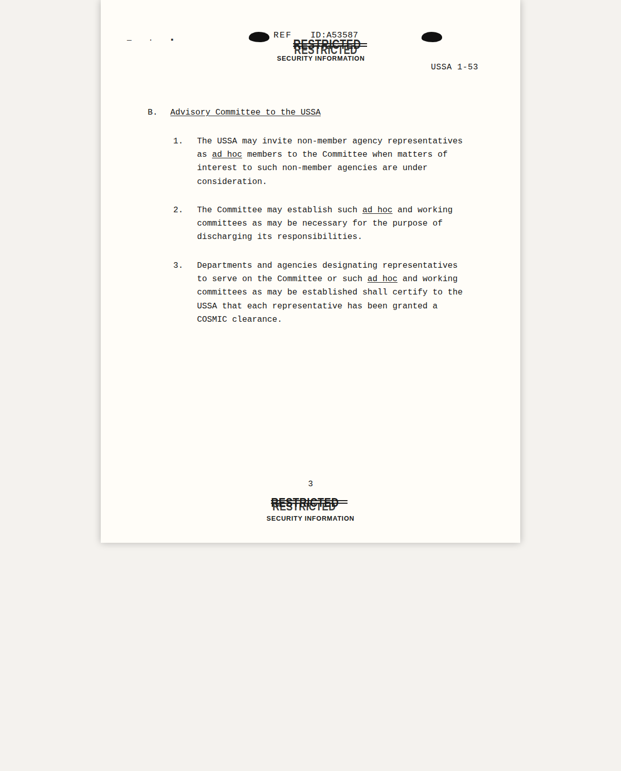— · ▪
REF ID:A53587
RESTRICTED
RESTRICTED
SECURITY INFORMATION
USSA 1-53
B. Advisory Committee to the USSA
1. The USSA may invite non-member agency representatives as ad hoc members to the Committee when matters of interest to such non-member agencies are under consideration.
2. The Committee may establish such ad hoc and working committees as may be necessary for the purpose of discharging its responsibilities.
3. Departments and agencies designating representatives to serve on the Committee or such ad hoc and working committees as may be established shall certify to the USSA that each representative has been granted a COSMIC clearance.
3
RESTRICTED RESTRICTED
SECURITY INFORMATION